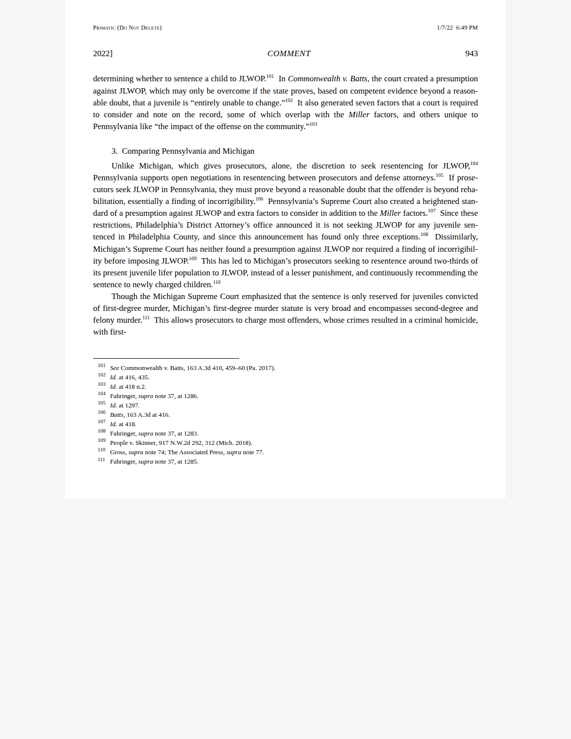Primatic (Do Not Delete) 1/7/22 6:49 PM
2022] COMMENT 943
determining whether to sentence a child to JLWOP.101 In Commonwealth v. Batts, the court created a presumption against JLWOP, which may only be overcome if the state proves, based on competent evidence beyond a reasonable doubt, that a juvenile is “entirely unable to change.”102 It also generated seven factors that a court is required to consider and note on the record, some of which overlap with the Miller factors, and others unique to Pennsylvania like “the impact of the offense on the community.”103
3. Comparing Pennsylvania and Michigan
Unlike Michigan, which gives prosecutors, alone, the discretion to seek resentencing for JLWOP,104 Pennsylvania supports open negotiations in resentencing between prosecutors and defense attorneys.105 If prosecutors seek JLWOP in Pennsylvania, they must prove beyond a reasonable doubt that the offender is beyond rehabilitation, essentially a finding of incorrigibility.106 Pennsylvania’s Supreme Court also created a heightened standard of a presumption against JLWOP and extra factors to consider in addition to the Miller factors.107 Since these restrictions, Philadelphia’s District Attorney’s office announced it is not seeking JLWOP for any juvenile sentenced in Philadelphia County, and since this announcement has found only three exceptions.108 Dissimilarly, Michigan’s Supreme Court has neither found a presumption against JLWOP nor required a finding of incorrigibility before imposing JLWOP.109 This has led to Michigan’s prosecutors seeking to resentence around two-thirds of its present juvenile lifer population to JLWOP, instead of a lesser punishment, and continuously recommending the sentence to newly charged children.110
Though the Michigan Supreme Court emphasized that the sentence is only reserved for juveniles convicted of first-degree murder, Michigan’s first-degree murder statute is very broad and encompasses second-degree and felony murder.111 This allows prosecutors to charge most offenders, whose crimes resulted in a criminal homicide, with first-
101 See Commonwealth v. Batts, 163 A.3d 410, 459–60 (Pa. 2017).
102 Id. at 416, 435.
103 Id. at 418 n.2.
104 Fahringer, supra note 37, at 1286.
105 Id. at 1297.
106 Batts, 163 A.3d at 416.
107 Id. at 418.
108 Fahringer, supra note 37, at 1283.
109 People v. Skinner, 917 N.W.2d 292, 312 (Mich. 2018).
110 Gross, supra note 74; The Associated Press, supra note 77.
111 Fahringer, supra note 37, at 1285.